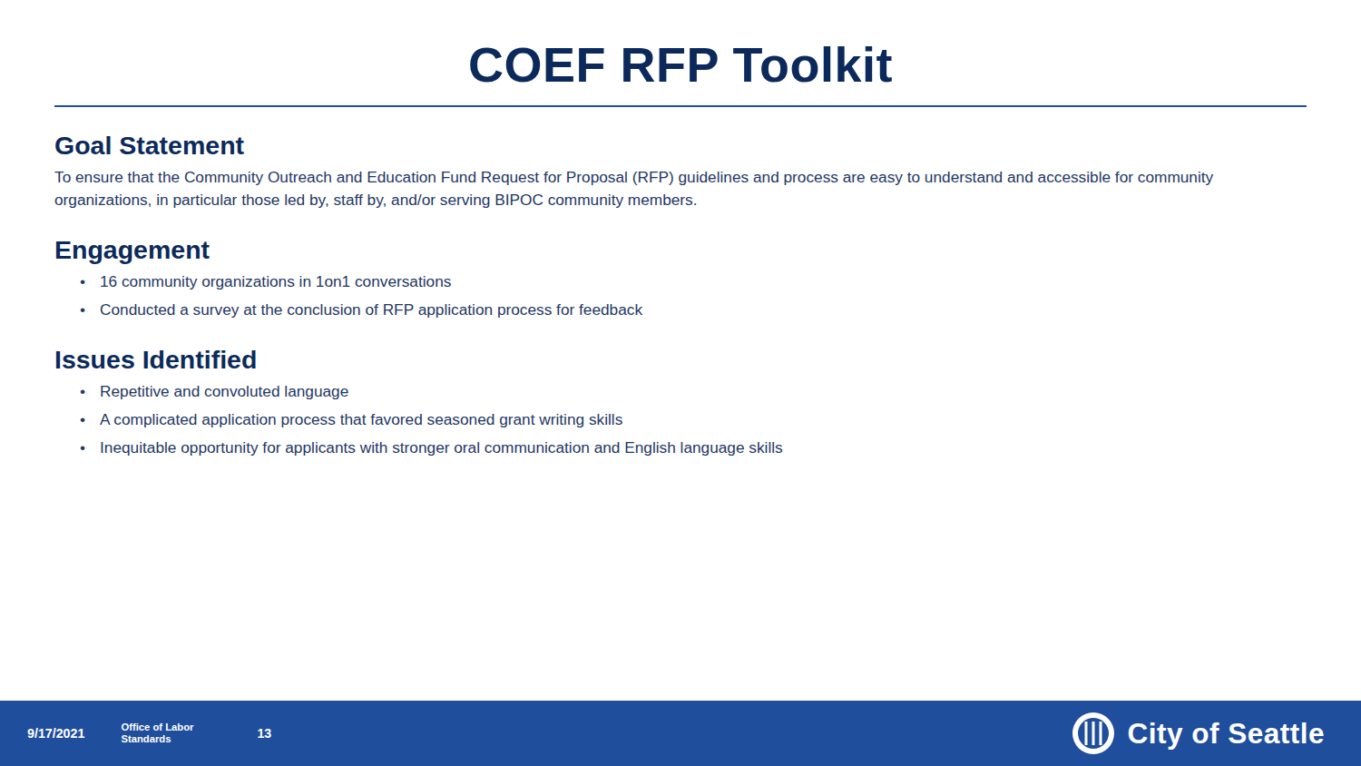COEF RFP Toolkit
Goal Statement
To ensure that the Community Outreach and Education Fund Request for Proposal (RFP) guidelines and process are easy to understand and accessible for community organizations, in particular those led by, staff by, and/or serving BIPOC community members.
Engagement
16 community organizations in 1on1 conversations
Conducted a survey at the conclusion of RFP application process for feedback
Issues Identified
Repetitive and convoluted language
A complicated application process that favored seasoned grant writing skills
Inequitable opportunity for applicants with stronger oral communication and English language skills
9/17/2021
Office of Labor Standards
13
City of Seattle